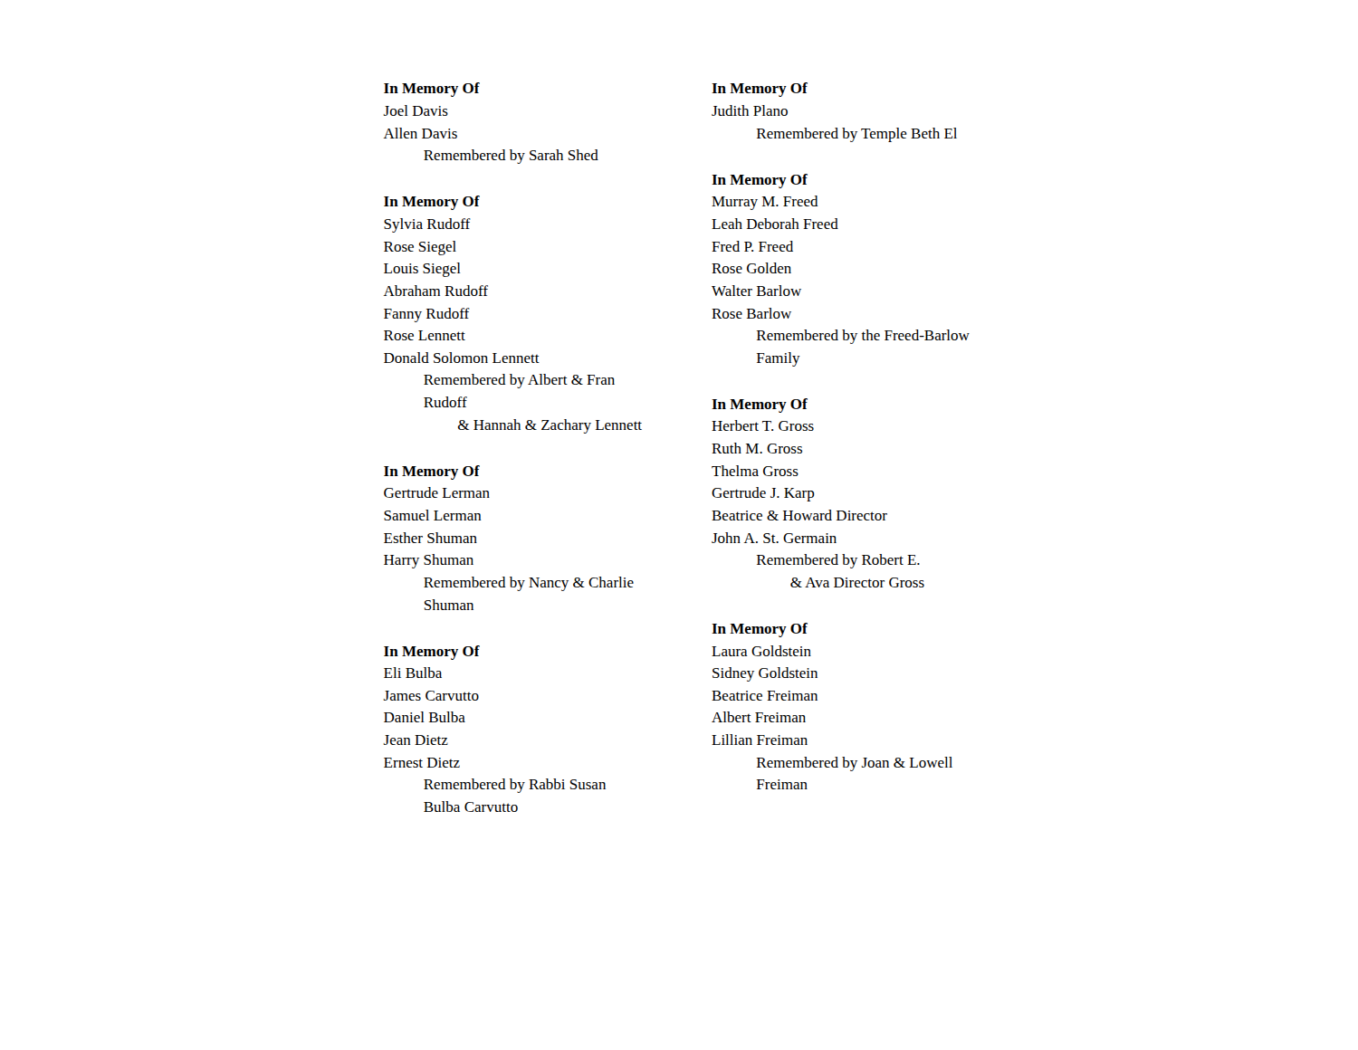In Memory Of
Joel Davis
Allen Davis
Remembered by Sarah Shed
In Memory Of
Sylvia Rudoff
Rose Siegel
Louis Siegel
Abraham Rudoff
Fanny Rudoff
Rose Lennett
Donald Solomon Lennett
Remembered by Albert & Fran Rudoff& Hannah & Zachary Lennett
In Memory Of
Gertrude Lerman
Samuel Lerman
Esther Shuman
Harry Shuman
Remembered by Nancy & Charlie Shuman
In Memory Of
Eli Bulba
James Carvutto
Daniel Bulba
Jean Dietz
Ernest Dietz
Remembered by Rabbi Susan Bulba Carvutto
In Memory Of
Judith Plano
Remembered by Temple Beth El
In Memory Of
Murray M. Freed
Leah Deborah Freed
Fred P. Freed
Rose Golden
Walter Barlow
Rose Barlow
Remembered by the Freed-Barlow Family
In Memory Of
Herbert T. Gross
Ruth M. Gross
Thelma Gross
Gertrude J. Karp
Beatrice & Howard Director
John A. St. Germain
Remembered by Robert E.& Ava Director Gross
In Memory Of
Laura Goldstein
Sidney Goldstein
Beatrice Freiman
Albert Freiman
Lillian Freiman
Remembered by Joan & Lowell Freiman